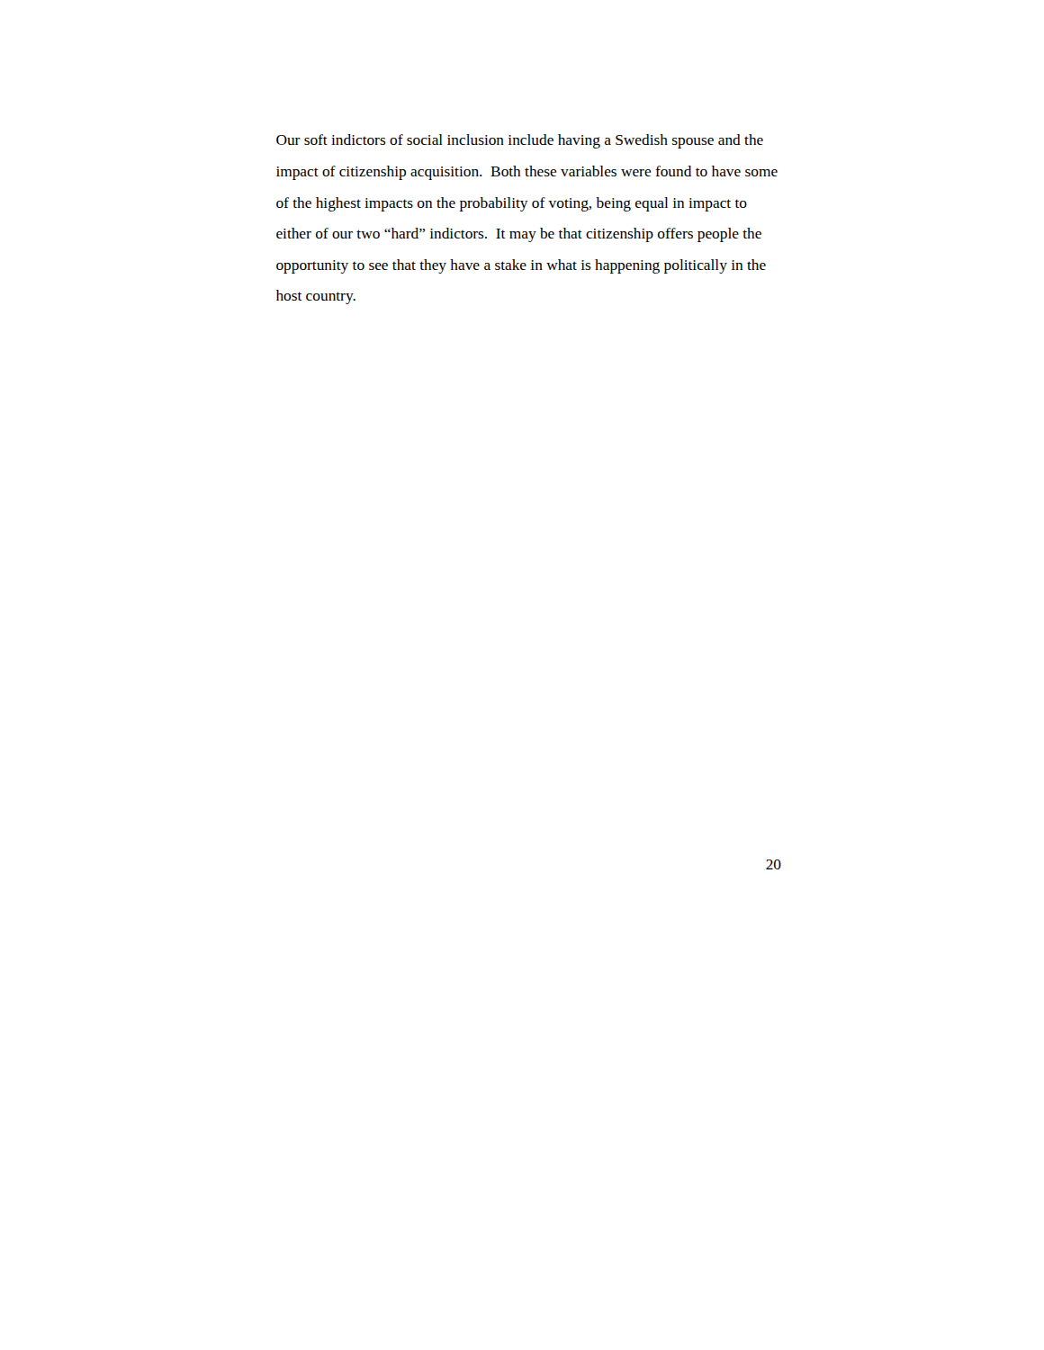Our soft indictors of social inclusion include having a Swedish spouse and the impact of citizenship acquisition. Both these variables were found to have some of the highest impacts on the probability of voting, being equal in impact to either of our two “hard” indictors. It may be that citizenship offers people the opportunity to see that they have a stake in what is happening politically in the host country.
20